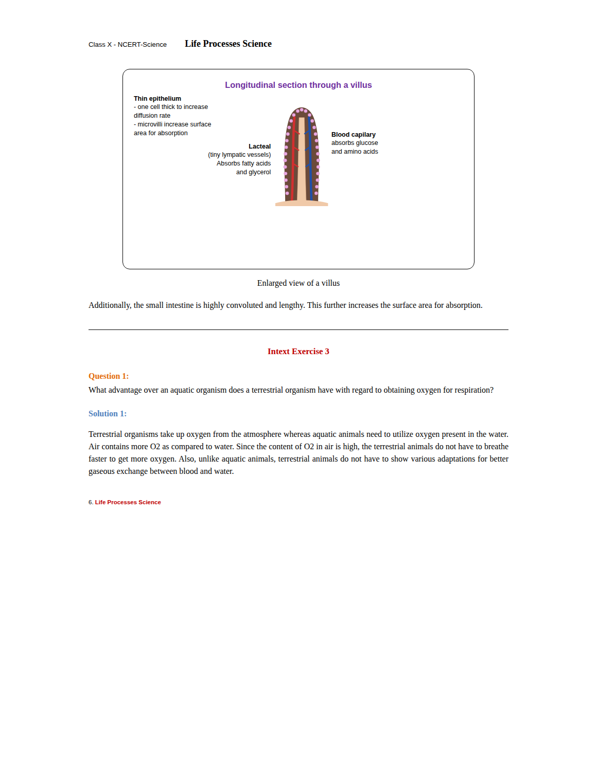Class X - NCERT-Science Life Processes Science
Longitudinal section through a villus
Thin epithelium
- one cell thick to increase
diffusion rate
- microvilli increase surface
area for absorption
Lacteal
(tiny lympatic vessels)
Absorbs fatty acids
and glycerol
Longitudinal section through an intestinal villus
Blood capilary
absorbs glucose
and amino acids
Enlarged view of a villus
Additionally, the small intestine is highly convoluted and lengthy. This further increases the surface area for absorption.
Intext Exercise 3
Question 1:
What advantage over an aquatic organism does a terrestrial organism have with regard to obtaining oxygen for respiration?
Solution 1:
Terrestrial organisms take up oxygen from the atmosphere whereas aquatic animals need to utilize oxygen present in the water. Air contains more O2 as compared to water. Since the content of O2 in air is high, the terrestrial animals do not have to breathe faster to get more oxygen. Also, unlike aquatic animals, terrestrial animals do not have to show various adaptations for better gaseous exchange between blood and water.
6. Life Processes Science